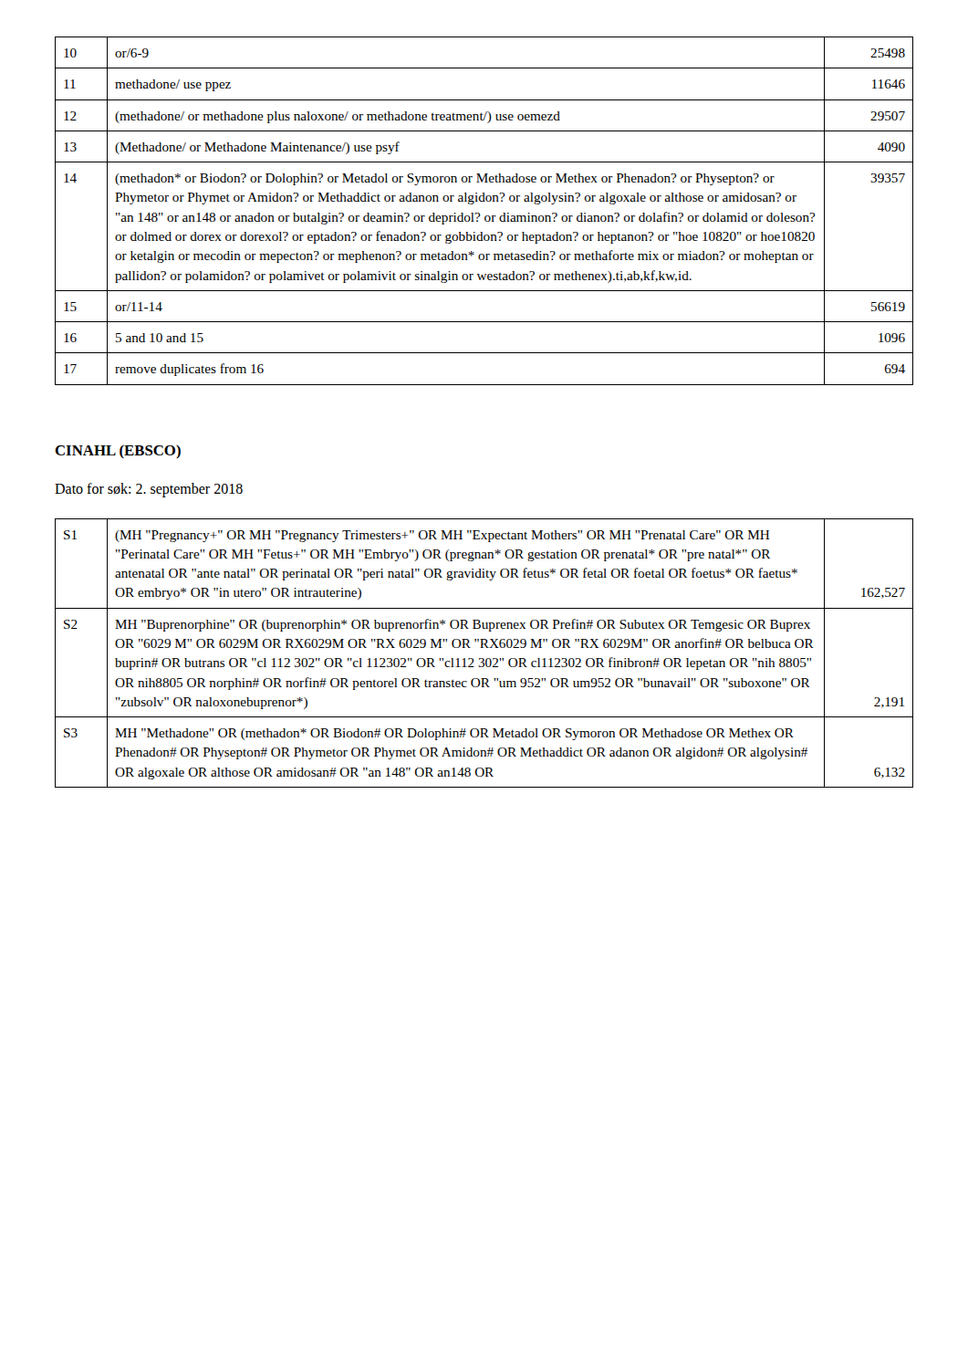| 10 | or/6-9 | 25498 |
| 11 | methadone/ use ppez | 11646 |
| 12 | (methadone/ or methadone plus naloxone/ or methadone treatment/) use oemezd | 29507 |
| 13 | (Methadone/ or Methadone Maintenance/) use psyf | 4090 |
| 14 | (methadon* or Biodon? or Dolophin? or Metadol or Symoron or Methadose or Methex or Phenadon? or Physepton? or Phymetor or Phymet or Amidon? or Methaddict or adanon or algidon? or algolysin? or algoxale or althose or amidosan? or "an 148" or an148 or anadon or butalgin? or deamin? or depridol? or diaminon? or dianon? or dolafin? or dolamid or doleson? or dolmed or dorex or dorexol? or eptadon? or fenadon? or gobbidon? or heptadon? or heptanon? or "hoe 10820" or hoe10820 or ketalgin or mecodin or mepecton? or mephenon? or metadon* or metasedin? or methaforte mix or miadon? or moheptan or pallidon? or polamidon? or polamivet or polamivit or sinalgin or westadon? or methenex).ti,ab,kf,kw,id. | 39357 |
| 15 | or/11-14 | 56619 |
| 16 | 5 and 10 and 15 | 1096 |
| 17 | remove duplicates from 16 | 694 |
CINAHL (EBSCO)
Dato for søk: 2. september 2018
| S1 | (MH "Pregnancy+" OR MH "Pregnancy Trimesters+" OR MH "Expectant Mothers" OR MH "Prenatal Care" OR MH "Perinatal Care" OR MH "Fetus+" OR MH "Embryo") OR (pregnan* OR gestation OR prenatal* OR "pre natal*" OR antenatal OR "ante natal" OR perinatal OR "peri natal" OR gravidity OR fetus* OR fetal OR foetal OR foetus* OR faetus* OR embryo* OR "in utero" OR intrauterine) | 162,527 |
| S2 | MH "Buprenorphine" OR (buprenorphin* OR buprenorfin* OR Buprenex OR Prefin# OR Subutex OR Temgesic OR Buprex OR "6029 M" OR 6029M OR RX6029M OR "RX 6029 M" OR "RX6029 M" OR "RX 6029M" OR anorfin# OR belbuca OR buprin# OR butrans OR "cl 112 302" OR "cl 112302" OR "cl112 302" OR cl112302 OR finibron# OR lepetan OR "nih 8805" OR nih8805 OR norphin# OR norfin# OR pentorel OR transtec OR "um 952" OR um952 OR "bunavail" OR "suboxone" OR "zubsolv" OR naloxonebuprenor*) | 2,191 |
| S3 | MH "Methadone" OR (methadon* OR Biodon# OR Dolophin# OR Metadol OR Symoron OR Methadose OR Methex OR Phenadon# OR Physepton# OR Phymetor OR Phymet OR Amidon# OR Methaddict OR adanon OR algidon# OR algolysin# OR algoxale OR althose OR amidosan# OR "an 148" OR an148 OR | 6,132 |